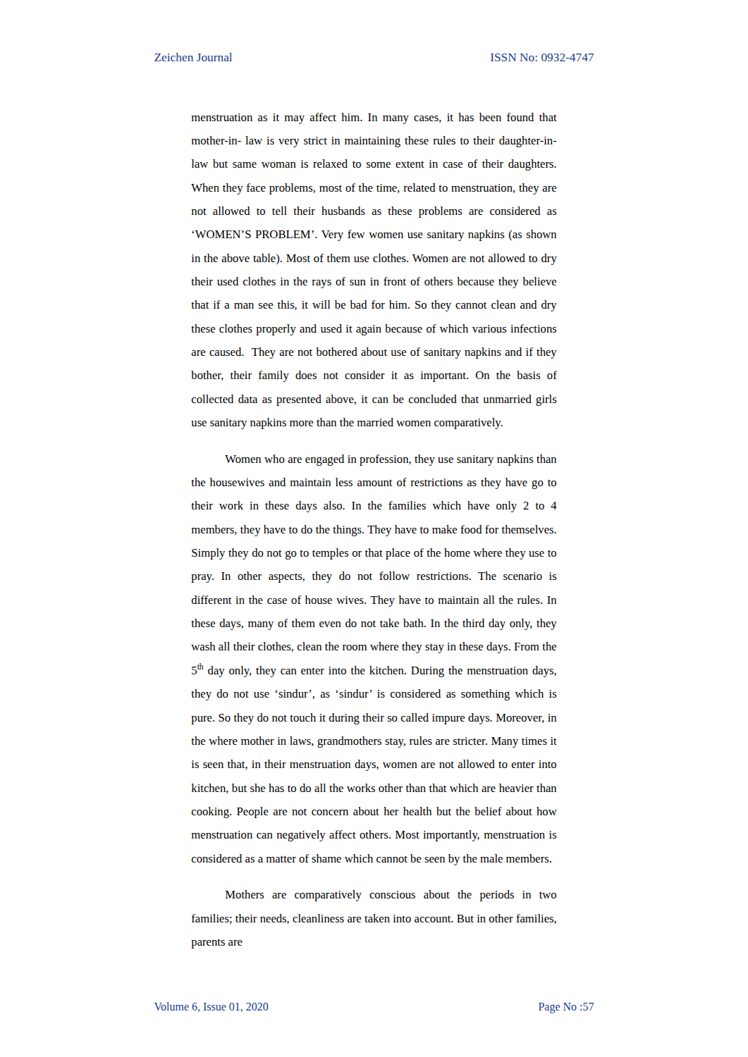Zeichen Journal
ISSN No: 0932-4747
menstruation as it may affect him. In many cases, it has been found that mother-in- law is very strict in maintaining these rules to their daughter-in-law but same woman is relaxed to some extent in case of their daughters. When they face problems, most of the time, related to menstruation, they are not allowed to tell their husbands as these problems are considered as ‘WOMEN’S PROBLEM’. Very few women use sanitary napkins (as shown in the above table). Most of them use clothes. Women are not allowed to dry their used clothes in the rays of sun in front of others because they believe that if a man see this, it will be bad for him. So they cannot clean and dry these clothes properly and used it again because of which various infections are caused. They are not bothered about use of sanitary napkins and if they bother, their family does not consider it as important. On the basis of collected data as presented above, it can be concluded that unmarried girls use sanitary napkins more than the married women comparatively.
Women who are engaged in profession, they use sanitary napkins than the housewives and maintain less amount of restrictions as they have go to their work in these days also. In the families which have only 2 to 4 members, they have to do the things. They have to make food for themselves. Simply they do not go to temples or that place of the home where they use to pray. In other aspects, they do not follow restrictions. The scenario is different in the case of house wives. They have to maintain all the rules. In these days, many of them even do not take bath. In the third day only, they wash all their clothes, clean the room where they stay in these days. From the 5th day only, they can enter into the kitchen. During the menstruation days, they do not use ‘sindur’, as ‘sindur’ is considered as something which is pure. So they do not touch it during their so called impure days. Moreover, in the where mother in laws, grandmothers stay, rules are stricter. Many times it is seen that, in their menstruation days, women are not allowed to enter into kitchen, but she has to do all the works other than that which are heavier than cooking. People are not concern about her health but the belief about how menstruation can negatively affect others. Most importantly, menstruation is considered as a matter of shame which cannot be seen by the male members.
Mothers are comparatively conscious about the periods in two families; their needs, cleanliness are taken into account. But in other families, parents are
Volume 6, Issue 01, 2020
Page No :57